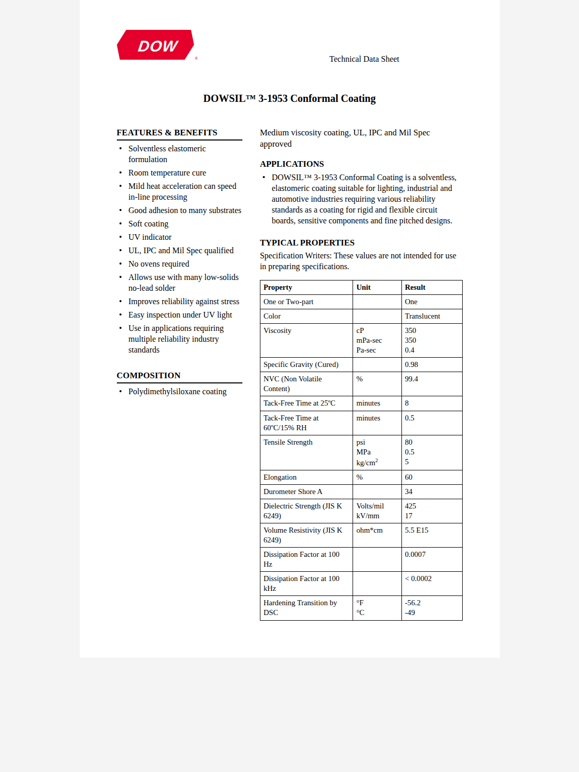DOW
®
Technical Data Sheet
DOWSIL™ 3-1953 Conformal Coating
FEATURES & BENEFITS
Solventless elastomeric formulation
Room temperature cure
Mild heat acceleration can speed in-line processing
Good adhesion to many substrates
Soft coating
UV indicator
UL, IPC and Mil Spec qualified
No ovens required
Allows use with many low-solids no-lead solder
Improves reliability against stress
Easy inspection under UV light
Use in applications requiring multiple reliability industry standards
COMPOSITION
Polydimethylsiloxane coating
Medium viscosity coating, UL, IPC and Mil Spec approved
APPLICATIONS
DOWSIL™ 3-1953 Conformal Coating is a solventless, elastomeric coating suitable for lighting, industrial and automotive industries requiring various reliability standards as a coating for rigid and flexible circuit boards, sensitive components and fine pitched designs.
TYPICAL PROPERTIES
Specification Writers: These values are not intended for use in preparing specifications.
| Property | Unit | Result |
| --- | --- | --- |
| One or Two-part | | One |
| Color | | Translucent |
| Viscosity | cP mPa-sec Pa-sec | 350 350 0.4 |
| Specific Gravity (Cured) | | 0.98 |
| NVC (Non Volatile Content) | % | 99.4 |
| Tack-Free Time at 25ºC | minutes | 8 |
| Tack-Free Time at 60ºC/15% RH | minutes | 0.5 |
| Tensile Strength | psi MPa kg/cm 2 | 80 0.5 5 |
| Elongation | % | 60 |
| Durometer Shore A | | 34 |
| Dielectric Strength (JIS K 6249) | Volts/mil kV/mm | 425 17 |
| Volume Resistivity (JIS K 6249) | ohm*cm | 5.5 E15 |
| Dissipation Factor at 100 Hz | | 0.0007 |
| Dissipation Factor at 100 kHz | | < 0.0002 |
| Hardening Transition by DSC | °F °C | -56.2 -49 |